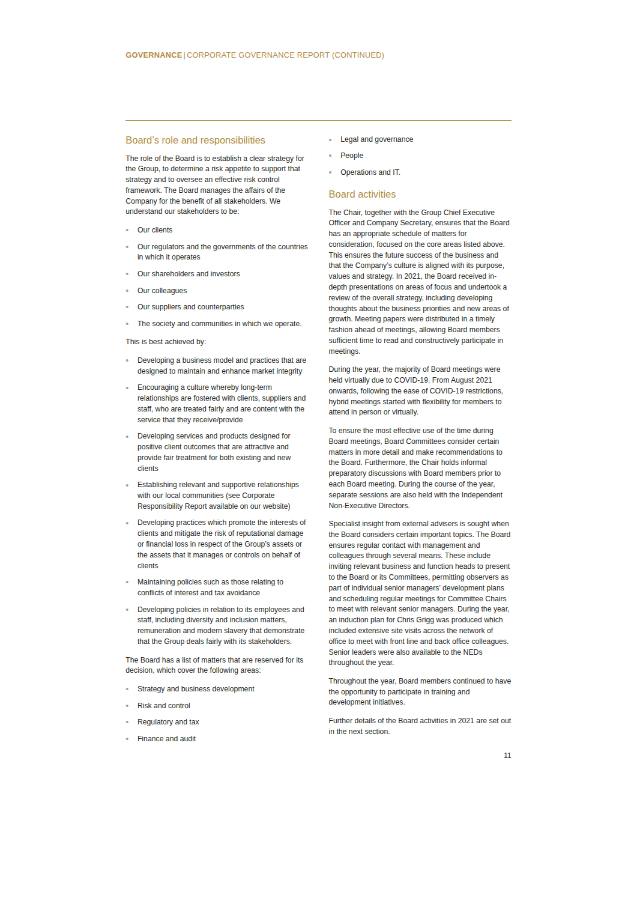GOVERNANCE|CORPORATE GOVERNANCE REPORT (CONTINUED)
Board’s role and responsibilities
The role of the Board is to establish a clear strategy for the Group, to determine a risk appetite to support that strategy and to oversee an effective risk control framework. The Board manages the affairs of the Company for the benefit of all stakeholders. We understand our stakeholders to be:
Our clients
Our regulators and the governments of the countries in which it operates
Our shareholders and investors
Our colleagues
Our suppliers and counterparties
The society and communities in which we operate.
This is best achieved by:
Developing a business model and practices that are designed to maintain and enhance market integrity
Encouraging a culture whereby long-term relationships are fostered with clients, suppliers and staff, who are treated fairly and are content with the service that they receive/provide
Developing services and products designed for positive client outcomes that are attractive and provide fair treatment for both existing and new clients
Establishing relevant and supportive relationships with our local communities (see Corporate Responsibility Report available on our website)
Developing practices which promote the interests of clients and mitigate the risk of reputational damage or financial loss in respect of the Group’s assets or the assets that it manages or controls on behalf of clients
Maintaining policies such as those relating to conflicts of interest and tax avoidance
Developing policies in relation to its employees and staff, including diversity and inclusion matters, remuneration and modern slavery that demonstrate that the Group deals fairly with its stakeholders.
The Board has a list of matters that are reserved for its decision, which cover the following areas:
Strategy and business development
Risk and control
Regulatory and tax
Finance and audit
Legal and governance
People
Operations and IT.
Board activities
The Chair, together with the Group Chief Executive Officer and Company Secretary, ensures that the Board has an appropriate schedule of matters for consideration, focused on the core areas listed above. This ensures the future success of the business and that the Company’s culture is aligned with its purpose, values and strategy. In 2021, the Board received in-depth presentations on areas of focus and undertook a review of the overall strategy, including developing thoughts about the business priorities and new areas of growth. Meeting papers were distributed in a timely fashion ahead of meetings, allowing Board members sufficient time to read and constructively participate in meetings.
During the year, the majority of Board meetings were held virtually due to COVID-19. From August 2021 onwards, following the ease of COVID-19 restrictions, hybrid meetings started with flexibility for members to attend in person or virtually.
To ensure the most effective use of the time during Board meetings, Board Committees consider certain matters in more detail and make recommendations to the Board. Furthermore, the Chair holds informal preparatory discussions with Board members prior to each Board meeting. During the course of the year, separate sessions are also held with the Independent Non-Executive Directors.
Specialist insight from external advisers is sought when the Board considers certain important topics. The Board ensures regular contact with management and colleagues through several means. These include inviting relevant business and function heads to present to the Board or its Committees, permitting observers as part of individual senior managers’ development plans and scheduling regular meetings for Committee Chairs to meet with relevant senior managers. During the year, an induction plan for Chris Grigg was produced which included extensive site visits across the network of office to meet with front line and back office colleagues. Senior leaders were also available to the NEDs throughout the year.
Throughout the year, Board members continued to have the opportunity to participate in training and development initiatives.
Further details of the Board activities in 2021 are set out in the next section.
11